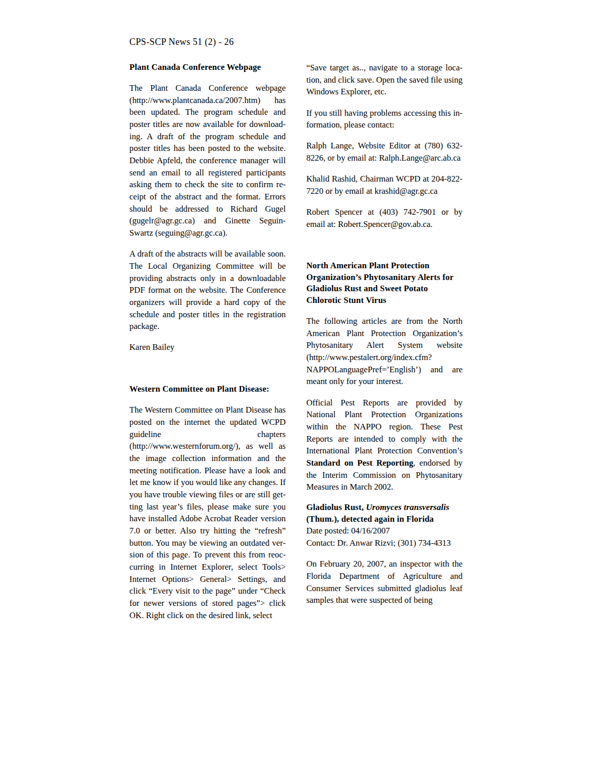CPS-SCP News 51 (2) - 26
Plant Canada Conference Webpage
The Plant Canada Conference webpage (http://www.plantcanada.ca/2007.htm) has been updated. The program schedule and poster titles are now available for downloading. A draft of the program schedule and poster titles has been posted to the website. Debbie Apfeld, the conference manager will send an email to all registered participants asking them to check the site to confirm receipt of the abstract and the format. Errors should be addressed to Richard Gugel (gugelr@agr.gc.ca) and Ginette Seguin-Swartz (seguing@agr.gc.ca).
A draft of the abstracts will be available soon. The Local Organizing Committee will be providing abstracts only in a downloadable PDF format on the website. The Conference organizers will provide a hard copy of the schedule and poster titles in the registration package.
Karen Bailey
Western Committee on Plant Disease:
The Western Committee on Plant Disease has posted on the internet the updated WCPD guideline chapters (http://www.westernforum.org/), as well as the image collection information and the meeting notification. Please have a look and let me know if you would like any changes. If you have trouble viewing files or are still getting last year’s files, please make sure you have installed Adobe Acrobat Reader version 7.0 or better. Also try hitting the “refresh” button. You may be viewing an outdated version of this page. To prevent this from reoccurring in Internet Explorer, select Tools> Internet Options> General> Settings, and click “Every visit to the page” under “Check for newer versions of stored pages”> click OK. Right click on the desired link, select
“Save target as.., navigate to a storage location, and click save. Open the saved file using Windows Explorer, etc.
If you still having problems accessing this information, please contact:
Ralph Lange, Website Editor at (780) 632-8226, or by email at: Ralph.Lange@arc.ab.ca
Khalid Rashid, Chairman WCPD at 204-822-7220 or by email at krashid@agr.gc.ca
Robert Spencer at (403) 742-7901 or by email at: Robert.Spencer@gov.ab.ca.
North American Plant Protection Organization’s Phytosanitary Alerts for Gladiolus Rust and Sweet Potato Chlorotic Stunt Virus
The following articles are from the North American Plant Protection Organization’s Phytosanitary Alert System website (http://www.pestalert.org/index.cfm?NAPPOLanguagePref=’English’) and are meant only for your interest.
Official Pest Reports are provided by National Plant Protection Organizations within the NAPPO region. These Pest Reports are intended to comply with the International Plant Protection Convention’s Standard on Pest Reporting, endorsed by the Interim Commission on Phytosanitary Measures in March 2002.
Gladiolus Rust, Uromyces transversalis (Thum.), detected again in Florida
Date posted: 04/16/2007
Contact: Dr. Anwar Rizvi; (301) 734-4313
On February 20, 2007, an inspector with the Florida Department of Agriculture and Consumer Services submitted gladiolus leaf samples that were suspected of being